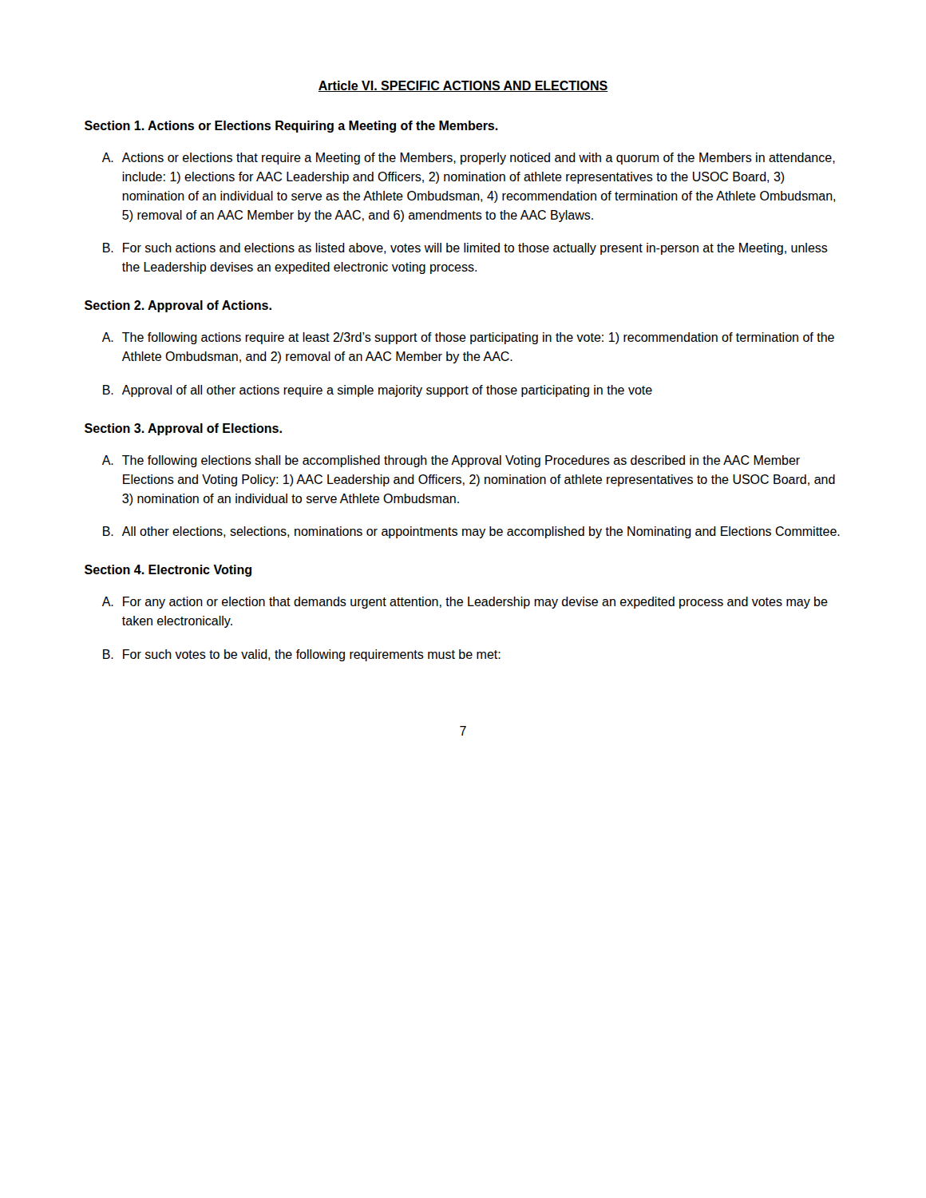Article VI. SPECIFIC ACTIONS AND ELECTIONS
Section 1. Actions or Elections Requiring a Meeting of the Members.
Actions or elections that require a Meeting of the Members, properly noticed and with a quorum of the Members in attendance, include: 1) elections for AAC Leadership and Officers, 2) nomination of athlete representatives to the USOC Board, 3) nomination of an individual to serve as the Athlete Ombudsman, 4) recommendation of termination of the Athlete Ombudsman, 5) removal of an AAC Member by the AAC, and 6) amendments to the AAC Bylaws.
For such actions and elections as listed above, votes will be limited to those actually present in-person at the Meeting, unless the Leadership devises an expedited electronic voting process.
Section 2. Approval of Actions.
The following actions require at least 2/3rd’s support of those participating in the vote: 1) recommendation of termination of the Athlete Ombudsman, and 2) removal of an AAC Member by the AAC.
Approval of all other actions require a simple majority support of those participating in the vote
Section 3. Approval of Elections.
The following elections shall be accomplished through the Approval Voting Procedures as described in the AAC Member Elections and Voting Policy: 1) AAC Leadership and Officers, 2) nomination of athlete representatives to the USOC Board, and 3) nomination of an individual to serve Athlete Ombudsman.
All other elections, selections, nominations or appointments may be accomplished by the Nominating and Elections Committee.
Section 4. Electronic Voting
For any action or election that demands urgent attention, the Leadership may devise an expedited process and votes may be taken electronically.
For such votes to be valid, the following requirements must be met:
7